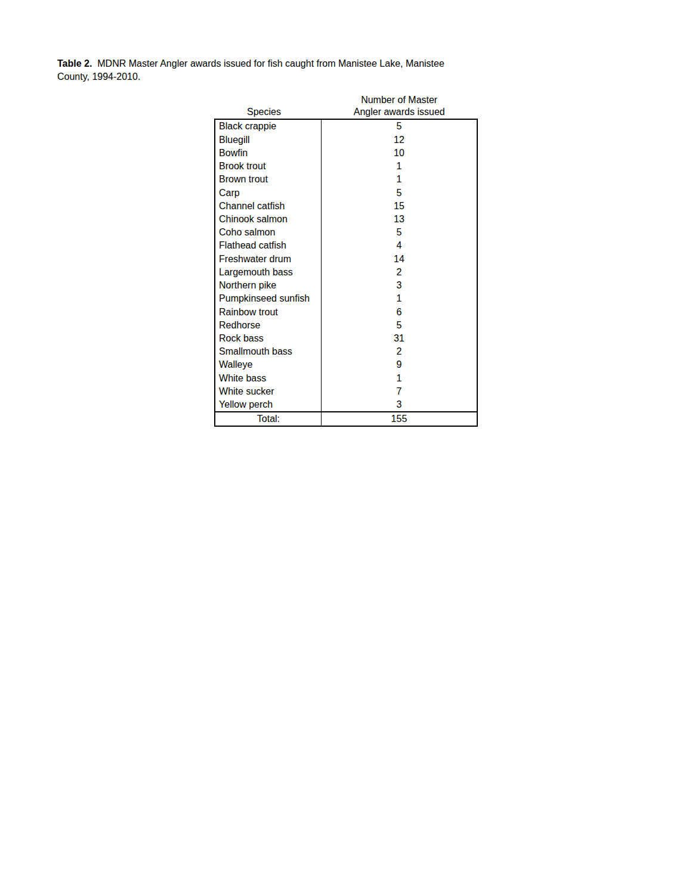Table 2. MDNR Master Angler awards issued for fish caught from Manistee Lake, Manistee County, 1994-2010.
| Species | Number of Master Angler awards issued |
| --- | --- |
| Black crappie | 5 |
| Bluegill | 12 |
| Bowfin | 10 |
| Brook trout | 1 |
| Brown trout | 1 |
| Carp | 5 |
| Channel catfish | 15 |
| Chinook salmon | 13 |
| Coho salmon | 5 |
| Flathead catfish | 4 |
| Freshwater drum | 14 |
| Largemouth bass | 2 |
| Northern pike | 3 |
| Pumpkinseed sunfish | 1 |
| Rainbow trout | 6 |
| Redhorse | 5 |
| Rock bass | 31 |
| Smallmouth bass | 2 |
| Walleye | 9 |
| White bass | 1 |
| White sucker | 7 |
| Yellow perch | 3 |
| Total: | 155 |